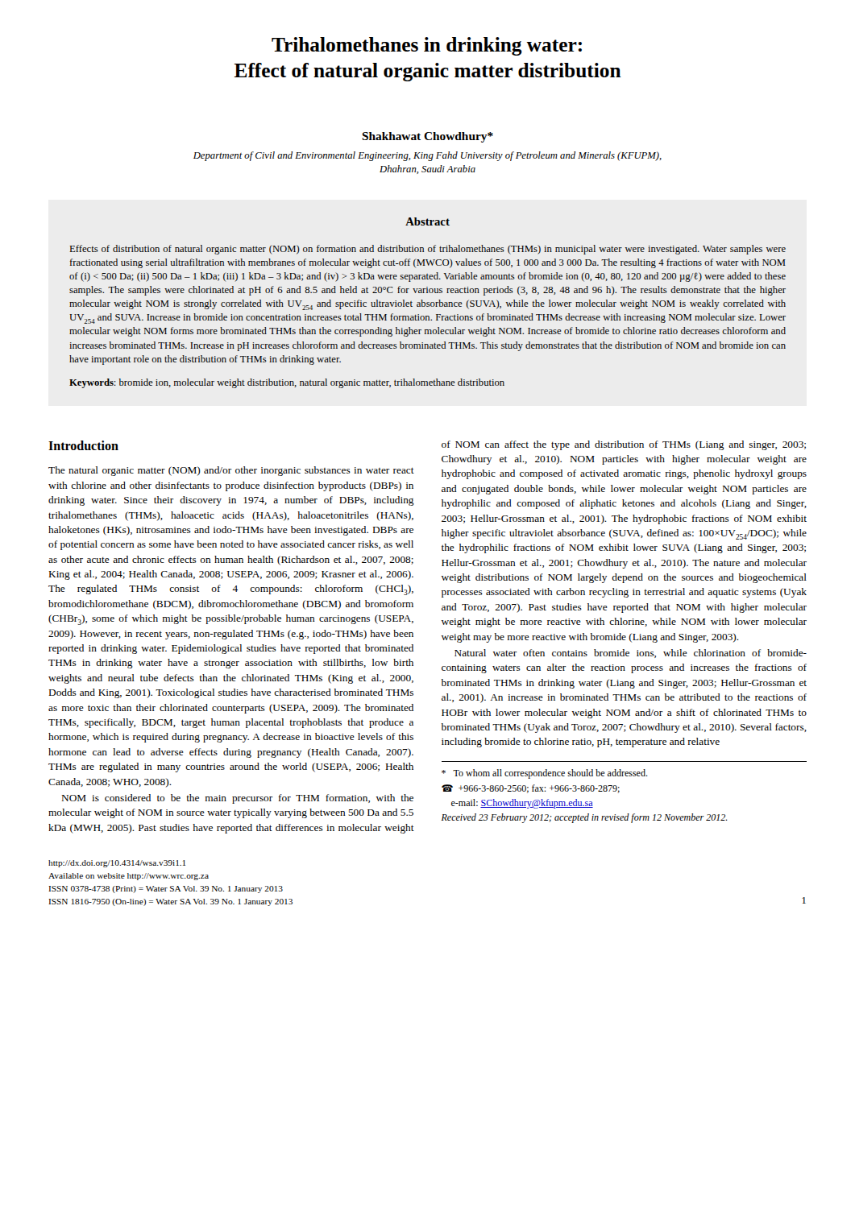Trihalomethanes in drinking water:
Effect of natural organic matter distribution
Shakhawat Chowdhury*
Department of Civil and Environmental Engineering, King Fahd University of Petroleum and Minerals (KFUPM),
Dhahran, Saudi Arabia
Abstract
Effects of distribution of natural organic matter (NOM) on formation and distribution of trihalomethanes (THMs) in municipal water were investigated. Water samples were fractionated using serial ultrafiltration with membranes of molecular weight cut-off (MWCO) values of 500, 1 000 and 3 000 Da. The resulting 4 fractions of water with NOM of (i) < 500 Da; (ii) 500 Da – 1 kDa; (iii) 1 kDa – 3 kDa; and (iv) > 3 kDa were separated. Variable amounts of bromide ion (0, 40, 80, 120 and 200 µg/ℓ) were added to these samples. The samples were chlorinated at pH of 6 and 8.5 and held at 20°C for various reaction periods (3, 8, 28, 48 and 96 h). The results demonstrate that the higher molecular weight NOM is strongly correlated with UV254 and specific ultraviolet absorbance (SUVA), while the lower molecular weight NOM is weakly correlated with UV254 and SUVA. Increase in bromide ion concentration increases total THM formation. Fractions of brominated THMs decrease with increasing NOM molecular size. Lower molecular weight NOM forms more brominated THMs than the corresponding higher molecular weight NOM. Increase of bromide to chlorine ratio decreases chloroform and increases brominated THMs. Increase in pH increases chloroform and decreases brominated THMs. This study demonstrates that the distribution of NOM and bromide ion can have important role on the distribution of THMs in drinking water.
Keywords: bromide ion, molecular weight distribution, natural organic matter, trihalomethane distribution
Introduction
The natural organic matter (NOM) and/or other inorganic substances in water react with chlorine and other disinfectants to produce disinfection byproducts (DBPs) in drinking water. Since their discovery in 1974, a number of DBPs, including trihalomethanes (THMs), haloacetic acids (HAAs), haloacetonitriles (HANs), haloketones (HKs), nitrosamines and iodo-THMs have been investigated. DBPs are of potential concern as some have been noted to have associated cancer risks, as well as other acute and chronic effects on human health (Richardson et al., 2007, 2008; King et al., 2004; Health Canada, 2008; USEPA, 2006, 2009; Krasner et al., 2006). The regulated THMs consist of 4 compounds: chloroform (CHCl3), bromodichloromethane (BDCM), dibromochloromethane (DBCM) and bromoform (CHBr3), some of which might be possible/probable human carcinogens (USEPA, 2009). However, in recent years, non-regulated THMs (e.g., iodo-THMs) have been reported in drinking water. Epidemiological studies have reported that brominated THMs in drinking water have a stronger association with stillbirths, low birth weights and neural tube defects than the chlorinated THMs (King et al., 2000, Dodds and King, 2001). Toxicological studies have characterised brominated THMs as more toxic than their chlorinated counterparts (USEPA, 2009). The brominated THMs, specifically, BDCM, target human placental trophoblasts that produce a hormone, which is required during pregnancy. A decrease in bioactive levels of this hormone can lead to adverse effects during pregnancy (Health Canada, 2007). THMs are regulated in many countries around the world (USEPA, 2006; Health Canada, 2008; WHO, 2008).
NOM is considered to be the main precursor for THM formation, with the molecular weight of NOM in source water typically varying between 500 Da and 5.5 kDa (MWH, 2005). Past studies have reported that differences in molecular weight of NOM can affect the type and distribution of THMs (Liang and singer, 2003; Chowdhury et al., 2010). NOM particles with higher molecular weight are hydrophobic and composed of activated aromatic rings, phenolic hydroxyl groups and conjugated double bonds, while lower molecular weight NOM particles are hydrophilic and composed of aliphatic ketones and alcohols (Liang and Singer, 2003; Hellur-Grossman et al., 2001). The hydrophobic fractions of NOM exhibit higher specific ultraviolet absorbance (SUVA, defined as: 100×UV254/DOC); while the hydrophilic fractions of NOM exhibit lower SUVA (Liang and Singer, 2003; Hellur-Grossman et al., 2001; Chowdhury et al., 2010). The nature and molecular weight distributions of NOM largely depend on the sources and biogeochemical processes associated with carbon recycling in terrestrial and aquatic systems (Uyak and Toroz, 2007). Past studies have reported that NOM with higher molecular weight might be more reactive with chlorine, while NOM with lower molecular weight may be more reactive with bromide (Liang and Singer, 2003).
Natural water often contains bromide ions, while chlorination of bromide-containing waters can alter the reaction process and increases the fractions of brominated THMs in drinking water (Liang and Singer, 2003; Hellur-Grossman et al., 2001). An increase in brominated THMs can be attributed to the reactions of HOBr with lower molecular weight NOM and/or a shift of chlorinated THMs to brominated THMs (Uyak and Toroz, 2007; Chowdhury et al., 2010). Several factors, including bromide to chlorine ratio, pH, temperature and relative
* To whom all correspondence should be addressed.
☎ +966-3-860-2560; fax: +966-3-860-2879;
e-mail: SChowdhury@kfupm.edu.sa
Received 23 February 2012; accepted in revised form 12 November 2012.
http://dx.doi.org/10.4314/wsa.v39i1.1
Available on website http://www.wrc.org.za
ISSN 0378-4738 (Print) = Water SA Vol. 39 No. 1 January 2013
ISSN 1816-7950 (On-line) = Water SA Vol. 39 No. 1 January 2013
1